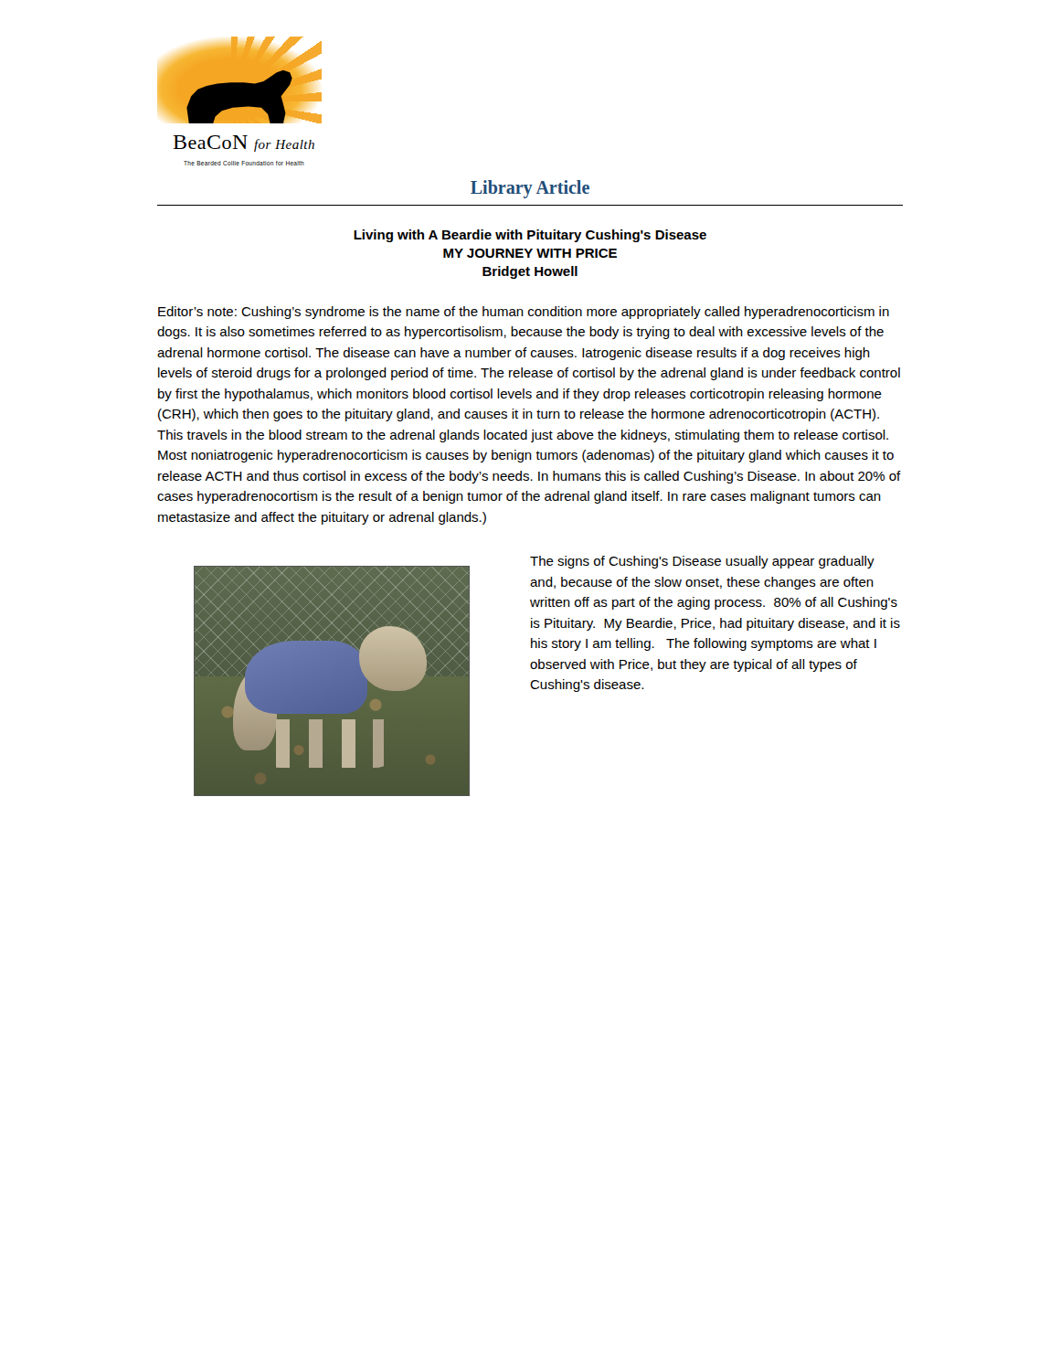BeaCoN for Health
The Bearded Collie Foundation for Health
Library Article
Living with A Beardie with Pituitary Cushing's Disease
MY JOURNEY WITH PRICE
Bridget Howell
Editor’s note: Cushing’s syndrome is the name of the human condition more appropriately called hyperadrenocorticism in dogs. It is also sometimes referred to as hypercortisolism, because the body is trying to deal with excessive levels of the adrenal hormone cortisol. The disease can have a number of causes. Iatrogenic disease results if a dog receives high levels of steroid drugs for a prolonged period of time. The release of cortisol by the adrenal gland is under feedback control by first the hypothalamus, which monitors blood cortisol levels and if they drop releases corticotropin releasing hormone (CRH), which then goes to the pituitary gland, and causes it in turn to release the hormone adrenocorticotropin (ACTH). This travels in the blood stream to the adrenal glands located just above the kidneys, stimulating them to release cortisol. Most noniatrogenic hyperadrenocorticism is causes by benign tumors (adenomas) of the pituitary gland which causes it to release ACTH and thus cortisol in excess of the body’s needs. In humans this is called Cushing’s Disease. In about 20% of cases hyperadrenocortism is the result of a benign tumor of the adrenal gland itself. In rare cases malignant tumors can metastasize and affect the pituitary or adrenal glands.)
The signs of Cushing's Disease usually appear gradually and, because of the slow onset, these changes are often written off as part of the aging process. 80% of all Cushing's is Pituitary. My Beardie, Price, had pituitary disease, and it is his story I am telling. The following symptoms are what I observed with Price, but they are typical of all types of Cushing's disease.